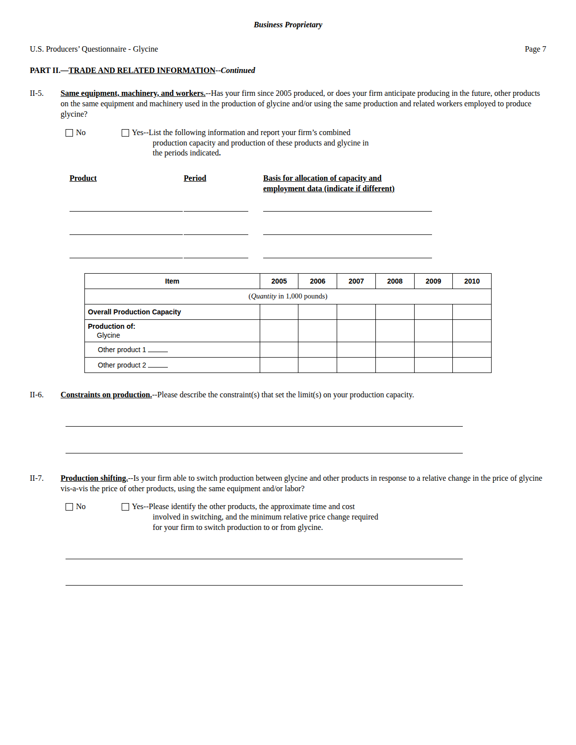Business Proprietary
U.S. Producers’ Questionnaire - Glycine
Page 7
PART II.—TRADE AND RELATED INFORMATION--Continued
II-5.
Same equipment, machinery, and workers.--Has your firm since 2005 produced, or does your firm anticipate producing in the future, other products on the same equipment and machinery used in the production of glycine and/or using the same production and related workers employed to produce glycine?
No
Yes--List the following information and report your firm’s combined production capacity and production of these products and glycine in the periods indicated.
Product
Period
Basis for allocation of capacity and employment data (indicate if different)
| ( Quantity in 1,000 pounds) |
| Item | 2005 | 2006 | 2007 | 2008 | 2009 | 2010 |
| Overall Production Capacity | | | | | | |
| Production of: Glycine | | | | | | |
| Other product 1 | | | | | | |
| Other product 2 | | | | | | |
II-6.
Constraints on production.--Please describe the constraint(s) that set the limit(s) on your production capacity.
II-7.
Production shifting.--Is your firm able to switch production between glycine and other products in response to a relative change in the price of glycine vis-a-vis the price of other products, using the same equipment and/or labor?
No
Yes--Please identify the other products, the approximate time and cost involved in switching, and the minimum relative price change required for your firm to switch production to or from glycine.